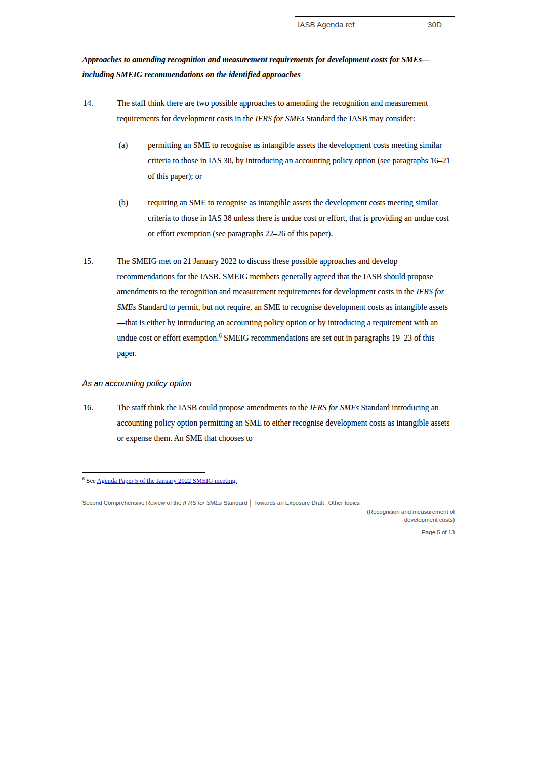IASB Agenda ref 30D
Approaches to amending recognition and measurement requirements for development costs for SMEs—including SMEIG recommendations on the identified approaches
14.
The staff think there are two possible approaches to amending the recognition and measurement requirements for development costs in the IFRS for SMEs Standard the IASB may consider:
(a) permitting an SME to recognise as intangible assets the development costs meeting similar criteria to those in IAS 38, by introducing an accounting policy option (see paragraphs 16–21 of this paper); or
(b) requiring an SME to recognise as intangible assets the development costs meeting similar criteria to those in IAS 38 unless there is undue cost or effort, that is providing an undue cost or effort exemption (see paragraphs 22–26 of this paper).
15.
The SMEIG met on 21 January 2022 to discuss these possible approaches and develop recommendations for the IASB. SMEIG members generally agreed that the IASB should propose amendments to the recognition and measurement requirements for development costs in the IFRS for SMEs Standard to permit, but not require, an SME to recognise development costs as intangible assets—that is either by introducing an accounting policy option or by introducing a requirement with an undue cost or effort exemption.6 SMEIG recommendations are set out in paragraphs 19–23 of this paper.
As an accounting policy option
16.
The staff think the IASB could propose amendments to the IFRS for SMEs Standard introducing an accounting policy option permitting an SME to either recognise development costs as intangible assets or expense them. An SME that chooses to
6 See Agenda Paper 5 of the January 2022 SMEIG meeting.
Second Comprehensive Review of the IFRS for SMEs Standard │ Towards an Exposure Draft─Other topics
(Recognition and measurement of
development costs)
Page 5 of 13